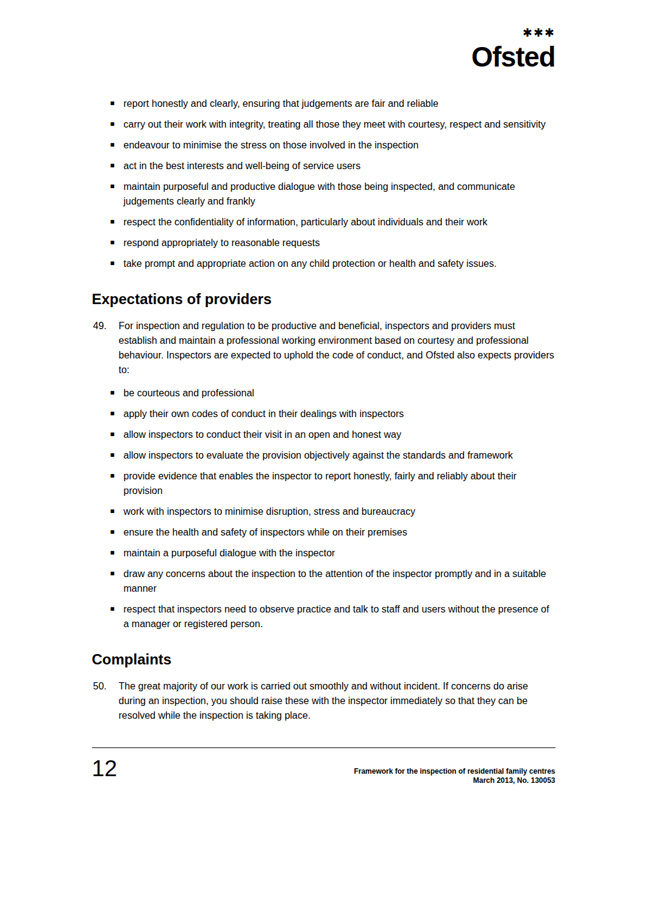✱✱✱
Ofsted
report honestly and clearly, ensuring that judgements are fair and reliable
carry out their work with integrity, treating all those they meet with courtesy, respect and sensitivity
endeavour to minimise the stress on those involved in the inspection
act in the best interests and well-being of service users
maintain purposeful and productive dialogue with those being inspected, and communicate judgements clearly and frankly
respect the confidentiality of information, particularly about individuals and their work
respond appropriately to reasonable requests
take prompt and appropriate action on any child protection or health and safety issues.
Expectations of providers
49.
For inspection and regulation to be productive and beneficial, inspectors and providers must establish and maintain a professional working environment based on courtesy and professional behaviour. Inspectors are expected to uphold the code of conduct, and Ofsted also expects providers to:
be courteous and professional
apply their own codes of conduct in their dealings with inspectors
allow inspectors to conduct their visit in an open and honest way
allow inspectors to evaluate the provision objectively against the standards and framework
provide evidence that enables the inspector to report honestly, fairly and reliably about their provision
work with inspectors to minimise disruption, stress and bureaucracy
ensure the health and safety of inspectors while on their premises
maintain a purposeful dialogue with the inspector
draw any concerns about the inspection to the attention of the inspector promptly and in a suitable manner
respect that inspectors need to observe practice and talk to staff and users without the presence of a manager or registered person.
Complaints
50.
The great majority of our work is carried out smoothly and without incident. If concerns do arise during an inspection, you should raise these with the inspector immediately so that they can be resolved while the inspection is taking place.
12
Framework for the inspection of residential family centres
March 2013, No. 130053